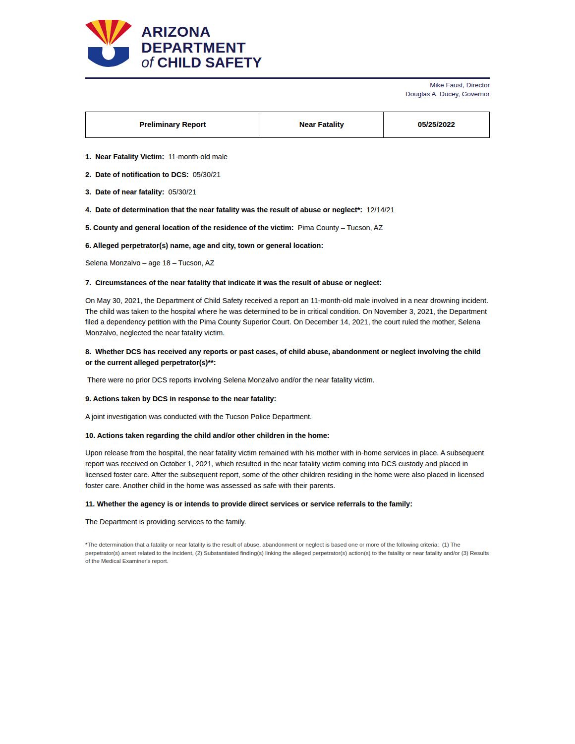ARIZONA
DEPARTMENT
of CHILD SAFETY
Mike Faust, Director
Douglas A. Ducey, Governor
| Preliminary Report | Near Fatality | 05/25/2022 |
1. Near Fatality Victim: 11-month-old male
2. Date of notification to DCS: 05/30/21
3. Date of near fatality: 05/30/21
4. Date of determination that the near fatality was the result of abuse or neglect*: 12/14/21
5. County and general location of the residence of the victim: Pima County – Tucson, AZ
6. Alleged perpetrator(s) name, age and city, town or general location:
Selena Monzalvo – age 18 – Tucson, AZ
7. Circumstances of the near fatality that indicate it was the result of abuse or neglect:
On May 30, 2021, the Department of Child Safety received a report an 11-month-old male involved in a near drowning incident. The child was taken to the hospital where he was determined to be in critical condition. On November 3, 2021, the Department filed a dependency petition with the Pima County Superior Court. On December 14, 2021, the court ruled the mother, Selena Monzalvo, neglected the near fatality victim.
8. Whether DCS has received any reports or past cases, of child abuse, abandonment or neglect involving the child or the current alleged perpetrator(s)**:
There were no prior DCS reports involving Selena Monzalvo and/or the near fatality victim.
9. Actions taken by DCS in response to the near fatality:
A joint investigation was conducted with the Tucson Police Department.
10. Actions taken regarding the child and/or other children in the home:
Upon release from the hospital, the near fatality victim remained with his mother with in-home services in place. A subsequent report was received on October 1, 2021, which resulted in the near fatality victim coming into DCS custody and placed in licensed foster care. After the subsequent report, some of the other children residing in the home were also placed in licensed foster care. Another child in the home was assessed as safe with their parents.
11. Whether the agency is or intends to provide direct services or service referrals to the family:
The Department is providing services to the family.
*The determination that a fatality or near fatality is the result of abuse, abandonment or neglect is based one or more of the following criteria: (1) The perpetrator(s) arrest related to the incident, (2) Substantiated finding(s) linking the alleged perpetrator(s) action(s) to the fatality or near fatality and/or (3) Results of the Medical Examiner's report.